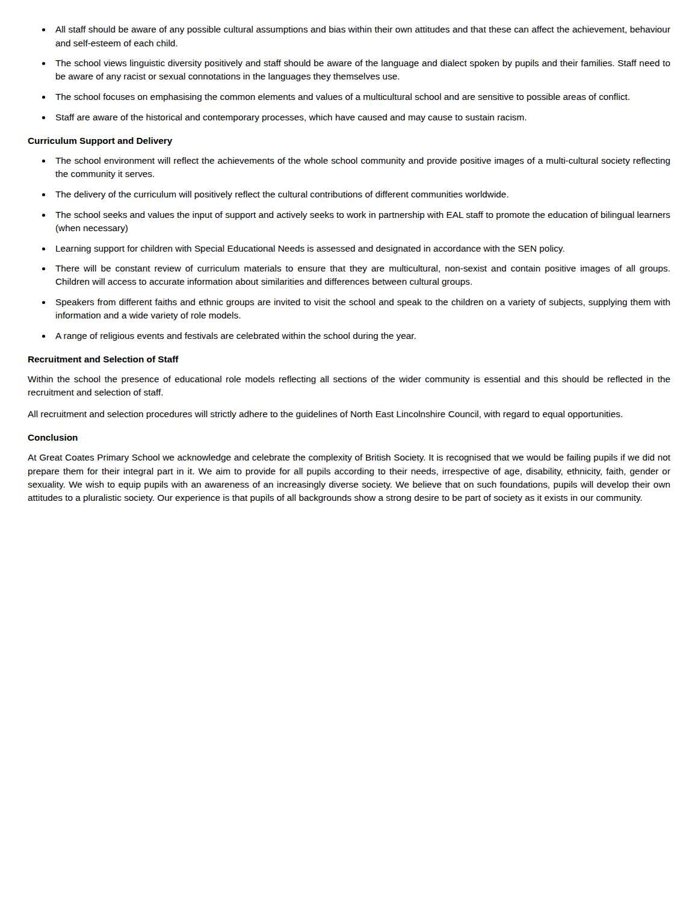All staff should be aware of any possible cultural assumptions and bias within their own attitudes and that these can affect the achievement, behaviour and self-esteem of each child.
The school views linguistic diversity positively and staff should be aware of the language and dialect spoken by pupils and their families. Staff need to be aware of any racist or sexual connotations in the languages they themselves use.
The school focuses on emphasising the common elements and values of a multicultural school and are sensitive to possible areas of conflict.
Staff are aware of the historical and contemporary processes, which have caused and may cause to sustain racism.
Curriculum Support and Delivery
The school environment will reflect the achievements of the whole school community and provide positive images of a multi-cultural society reflecting the community it serves.
The delivery of the curriculum will positively reflect the cultural contributions of different communities worldwide.
The school seeks and values the input of support and actively seeks to work in partnership with EAL staff to promote the education of bilingual learners (when necessary)
Learning support for children with Special Educational Needs is assessed and designated in accordance with the SEN policy.
There will be constant review of curriculum materials to ensure that they are multicultural, non-sexist and contain positive images of all groups. Children will access to accurate information about similarities and differences between cultural groups.
Speakers from different faiths and ethnic groups are invited to visit the school and speak to the children on a variety of subjects, supplying them with information and a wide variety of role models.
A range of religious events and festivals are celebrated within the school during the year.
Recruitment and Selection of Staff
Within the school the presence of educational role models reflecting all sections of the wider community is essential and this should be reflected in the recruitment and selection of staff.
All recruitment and selection procedures will strictly adhere to the guidelines of North East Lincolnshire Council, with regard to equal opportunities.
Conclusion
At Great Coates Primary School we acknowledge and celebrate the complexity of British Society. It is recognised that we would be failing pupils if we did not prepare them for their integral part in it. We aim to provide for all pupils according to their needs, irrespective of age, disability, ethnicity, faith, gender or sexuality. We wish to equip pupils with an awareness of an increasingly diverse society. We believe that on such foundations, pupils will develop their own attitudes to a pluralistic society. Our experience is that pupils of all backgrounds show a strong desire to be part of society as it exists in our community.